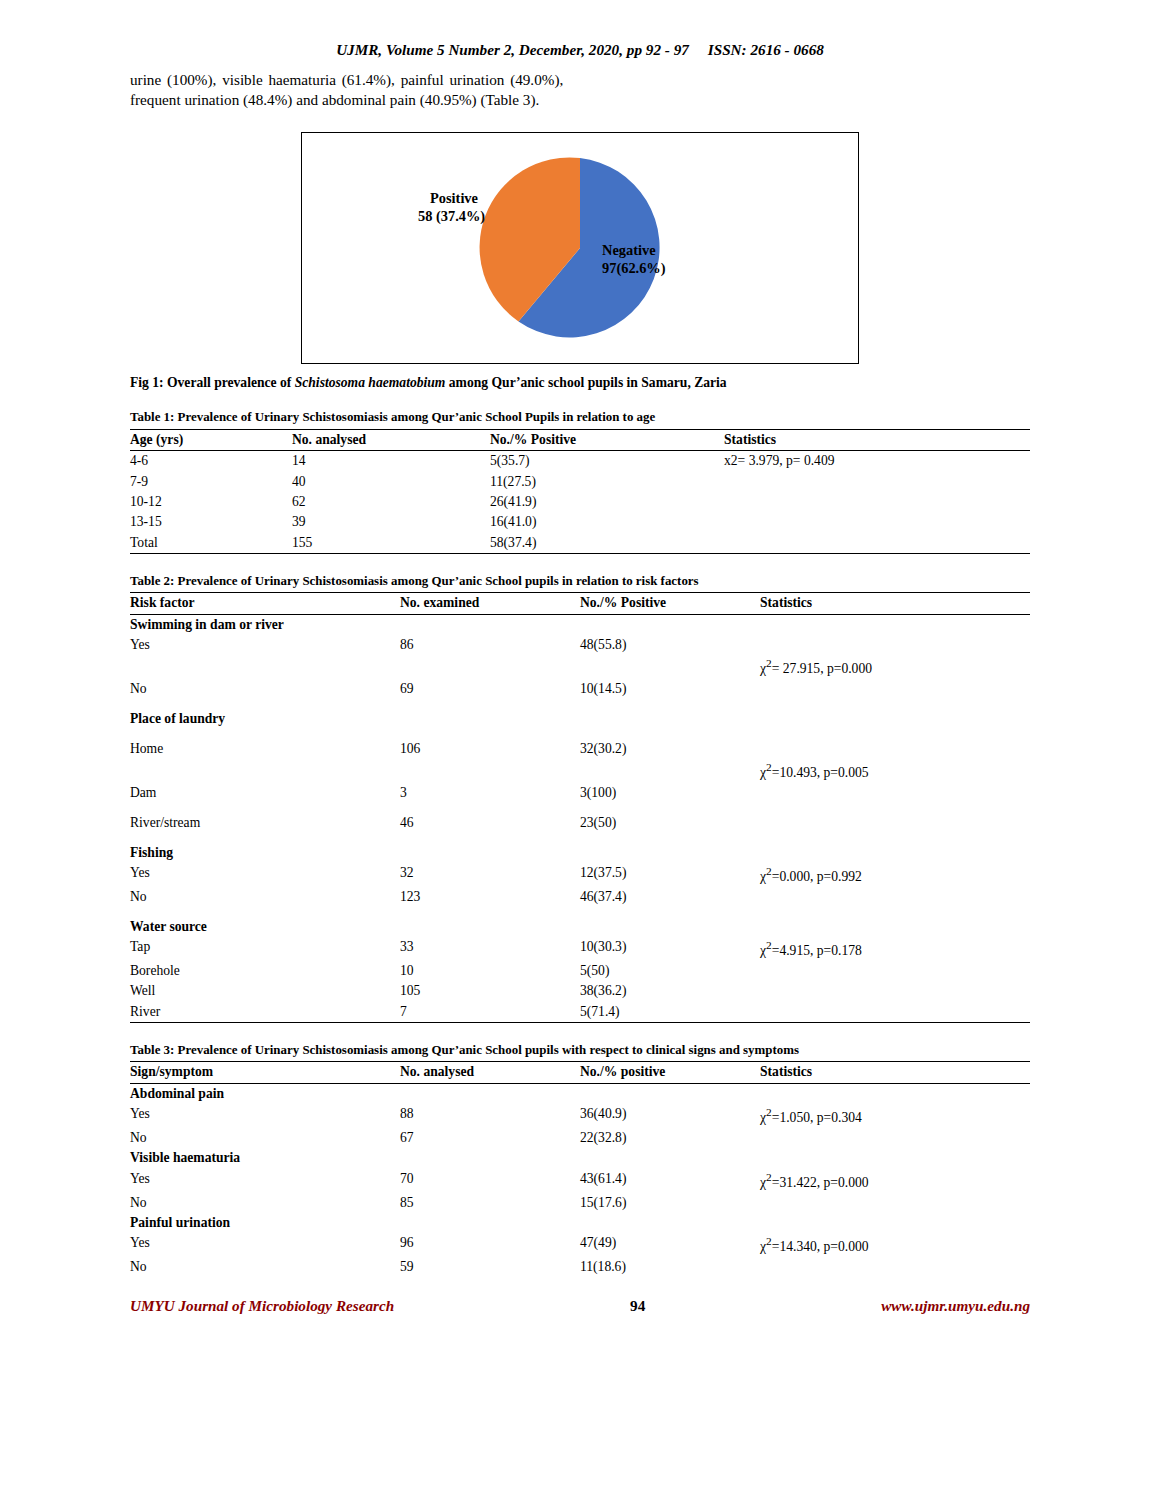UJMR, Volume 5 Number 2, December, 2020, pp 92 - 97 ISSN: 2616 - 0668
urine (100%), visible haematuria (61.4%), painful urination (49.0%), frequent urination (48.4%) and abdominal pain (40.95%) (Table 3).
Positive 58 (37.4%) Negative 97(62.6%)
Fig 1: Overall prevalence of Schistosoma haematobium among Qur’anic school pupils in Samaru, Zaria
Table 1: Prevalence of Urinary Schistosomiasis among Qur’anic School Pupils in relation to age
| Age (yrs) | No. analysed | No./% Positive | Statistics |
| --- | --- | --- | --- |
| 4-6 | 14 | 5(35.7) | x2= 3.979, p= 0.409 |
| 7-9 | 40 | 11(27.5) | |
| 10-12 | 62 | 26(41.9) | |
| 13-15 | 39 | 16(41.0) | |
| Total | 155 | 58(37.4) | |
Table 2: Prevalence of Urinary Schistosomiasis among Qur’anic School pupils in relation to risk factors
| Risk factor | No. examined | No./% Positive | Statistics |
| --- | --- | --- | --- |
| Swimming in dam or river |
| Yes | 86 | 48(55.8) | |
| | | | χ 2 = 27.915, p=0.000 |
| No | 69 | 10(14.5) | |
| Place of laundry |
| Home | 106 | 32(30.2) | |
| | | | χ 2 =10.493, p=0.005 |
| Dam | 3 | 3(100) | |
| River/stream | 46 | 23(50) | |
| Fishing |
| Yes | 32 | 12(37.5) | χ 2 =0.000, p=0.992 |
| No | 123 | 46(37.4) | |
| Water source |
| Tap | 33 | 10(30.3) | χ 2 =4.915, p=0.178 |
| Borehole | 10 | 5(50) | |
| Well | 105 | 38(36.2) | |
| River | 7 | 5(71.4) | |
Table 3: Prevalence of Urinary Schistosomiasis among Qur’anic School pupils with respect to clinical signs and symptoms
| Sign/symptom | No. analysed | No./% positive | Statistics |
| --- | --- | --- | --- |
| Abdominal pain |
| Yes | 88 | 36(40.9) | χ 2 =1.050, p=0.304 |
| No | 67 | 22(32.8) | |
| Visible haematuria |
| Yes | 70 | 43(61.4) | χ 2 =31.422, p=0.000 |
| No | 85 | 15(17.6) | |
| Painful urination |
| Yes | 96 | 47(49) | χ 2 =14.340, p=0.000 |
| No | 59 | 11(18.6) | |
UMYU Journal of Microbiology Research 94 www.ujmr.umyu.edu.ng